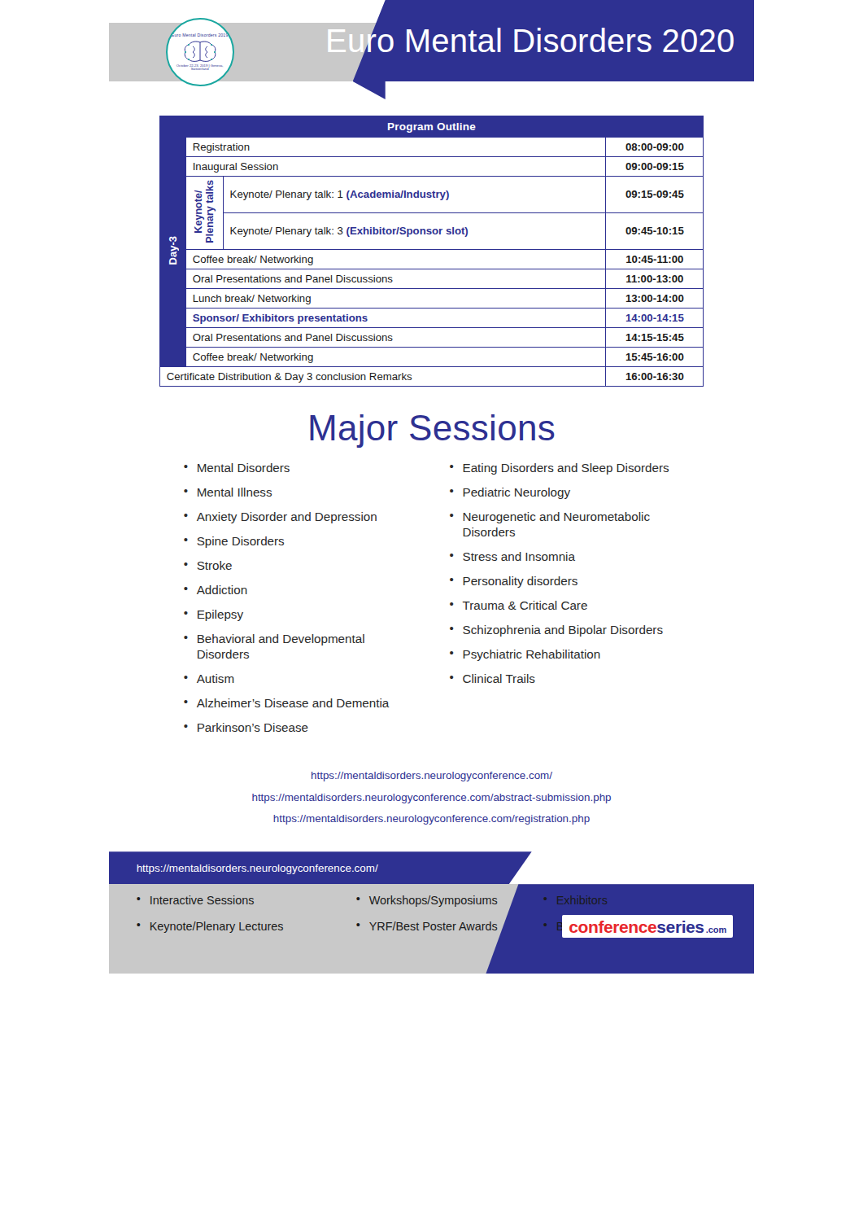Euro Mental Disorders 2020
Euro Mental Disorders 2019
October 22-23, 2019 | Geneva, Switzerland
| Program Outline |
| --- |
| Day-3 | Registration | 08:00-09:00 |
| Inaugural Session | 09:00-09:15 |
| Keynote/ Plenary talks | Keynote/ Plenary talk: 1 (Academia/Industry) | 09:15-09:45 |
| Keynote/ Plenary talk: 3 (Exhibitor/Sponsor slot) | 09:45-10:15 |
| Coffee break/ Networking | 10:45-11:00 |
| Oral Presentations and Panel Discussions | 11:00-13:00 |
| Lunch break/ Networking | 13:00-14:00 |
| Sponsor/ Exhibitors presentations | 14:00-14:15 |
| Oral Presentations and Panel Discussions | 14:15-15:45 |
| Coffee break/ Networking | 15:45-16:00 |
| Certificate Distribution & Day 3 conclusion Remarks | 16:00-16:30 |
Major Sessions
Mental Disorders
Mental Illness
Anxiety Disorder and Depression
Spine Disorders
Stroke
Addiction
Epilepsy
Behavioral and Developmental Disorders
Autism
Alzheimer’s Disease and Dementia
Parkinson’s Disease
Eating Disorders and Sleep Disorders
Pediatric Neurology
Neurogenetic and Neurometabolic Disorders
Stress and Insomnia
Personality disorders
Trauma & Critical Care
Schizophrenia and Bipolar Disorders
Psychiatric Rehabilitation
Clinical Trails
https://mentaldisorders.neurologyconference.com/
https://mentaldisorders.neurologyconference.com/abstract-submission.php
https://mentaldisorders.neurologyconference.com/registration.php
https://mentaldisorders.neurologyconference.com/
Interactive Sessions
Keynote/Plenary Lectures
Workshops/Symposiums
YRF/Best Poster Awards
Exhibitors
B2B Meetings
conference series.com